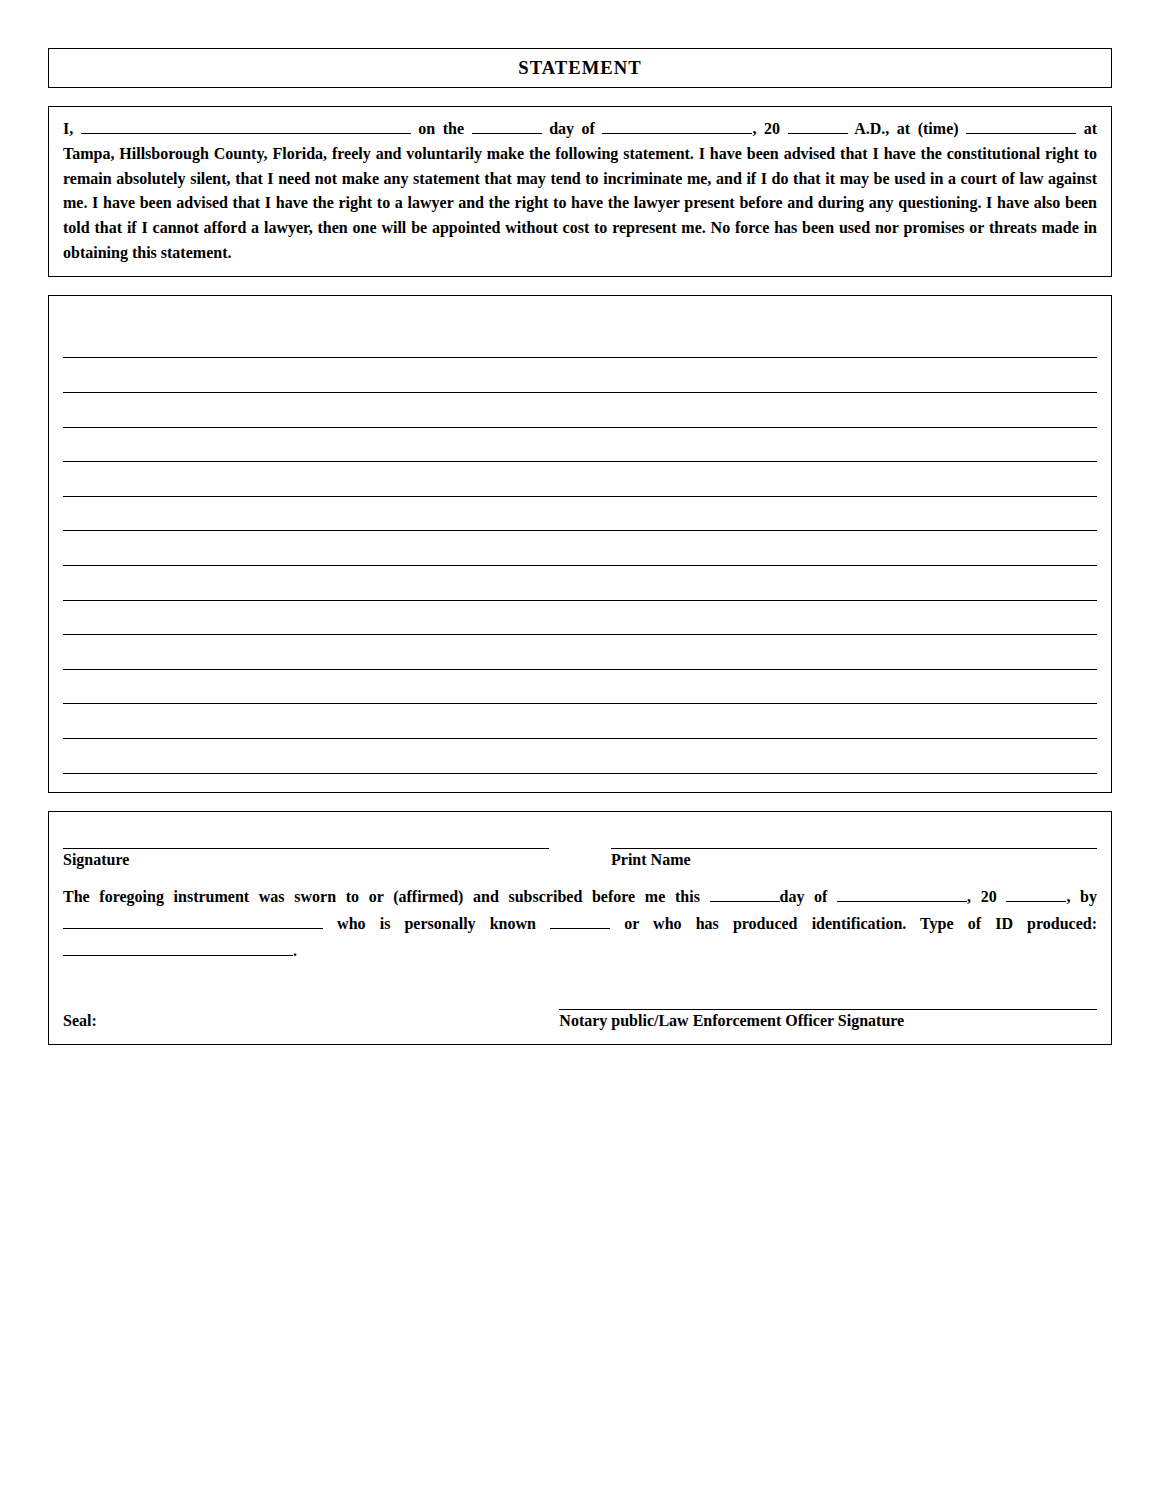STATEMENT
I, on the day of , 20 A.D., at (time) at Tampa, Hillsborough County, Florida, freely and voluntarily make the following statement. I have been advised that I have the constitutional right to remain absolutely silent, that I need not make any statement that may tend to incriminate me, and if I do that it may be used in a court of law against me. I have been advised that I have the right to a lawyer and the right to have the lawyer present before and during any questioning. I have also been told that if I cannot afford a lawyer, then one will be appointed without cost to represent me. No force has been used nor promises or threats made in obtaining this statement.
Signature
Print Name
The foregoing instrument was sworn to or (affirmed) and subscribed before me this day of , 20 , by who is personally known or who has produced identification. Type of ID produced: .
Seal:
Notary public/Law Enforcement Officer Signature